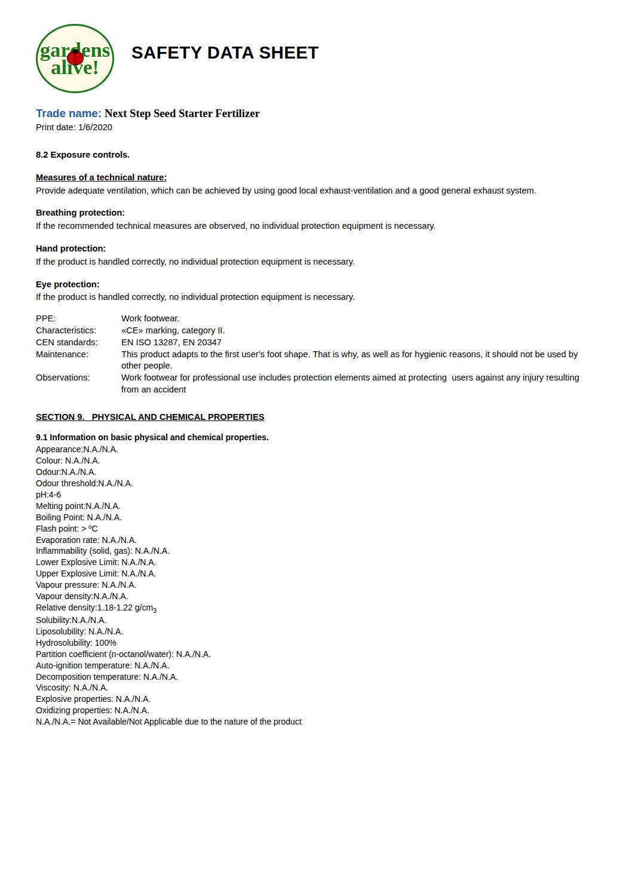gardens
alive!
®
SAFETY DATA SHEET
Trade name: Next Step Seed Starter Fertilizer
Print date: 1/6/2020
8.2 Exposure controls.
Measures of a technical nature:
Provide adequate ventilation, which can be achieved by using good local exhaust-ventilation and a good general exhaust system.
Breathing protection:
If the recommended technical measures are observed, no individual protection equipment is necessary.
Hand protection:
If the product is handled correctly, no individual protection equipment is necessary.
Eye protection:
If the product is handled correctly, no individual protection equipment is necessary.
| PPE: | Work footwear. |
| Characteristics: | «CE» marking, category II. |
| CEN standards: | EN ISO 13287, EN 20347 |
| Maintenance: | This product adapts to the first user's foot shape. That is why, as well as for hygienic reasons, it should not be used by other people. |
| Observations: | Work footwear for professional use includes protection elements aimed at protecting users against any injury resulting from an accident |
SECTION 9. PHYSICAL AND CHEMICAL PROPERTIES
9.1 Information on basic physical and chemical properties.
Appearance:N.A./N.A.
Colour: N.A./N.A.
Odour:N.A./N.A.
Odour threshold:N.A./N.A.
pH:4-6
Melting point:N.A./N.A.
Boiling Point: N.A./N.A.
Flash point: > ºC
Evaporation rate: N.A./N.A.
Inflammability (solid, gas): N.A./N.A.
Lower Explosive Limit: N.A./N.A.
Upper Explosive Limit: N.A./N.A.
Vapour pressure: N.A./N.A.
Vapour density:N.A./N.A.
Relative density:1.18-1.22 g/cm3
Solubility:N.A./N.A.
Liposolubility: N.A./N.A.
Hydrosolubility: 100%
Partition coefficient (n-octanol/water): N.A./N.A.
Auto-ignition temperature: N.A./N.A.
Decomposition temperature: N.A./N.A.
Viscosity: N.A./N.A.
Explosive properties: N.A./N.A.
Oxidizing properties: N.A./N.A.
N.A./N.A.= Not Available/Not Applicable due to the nature of the product